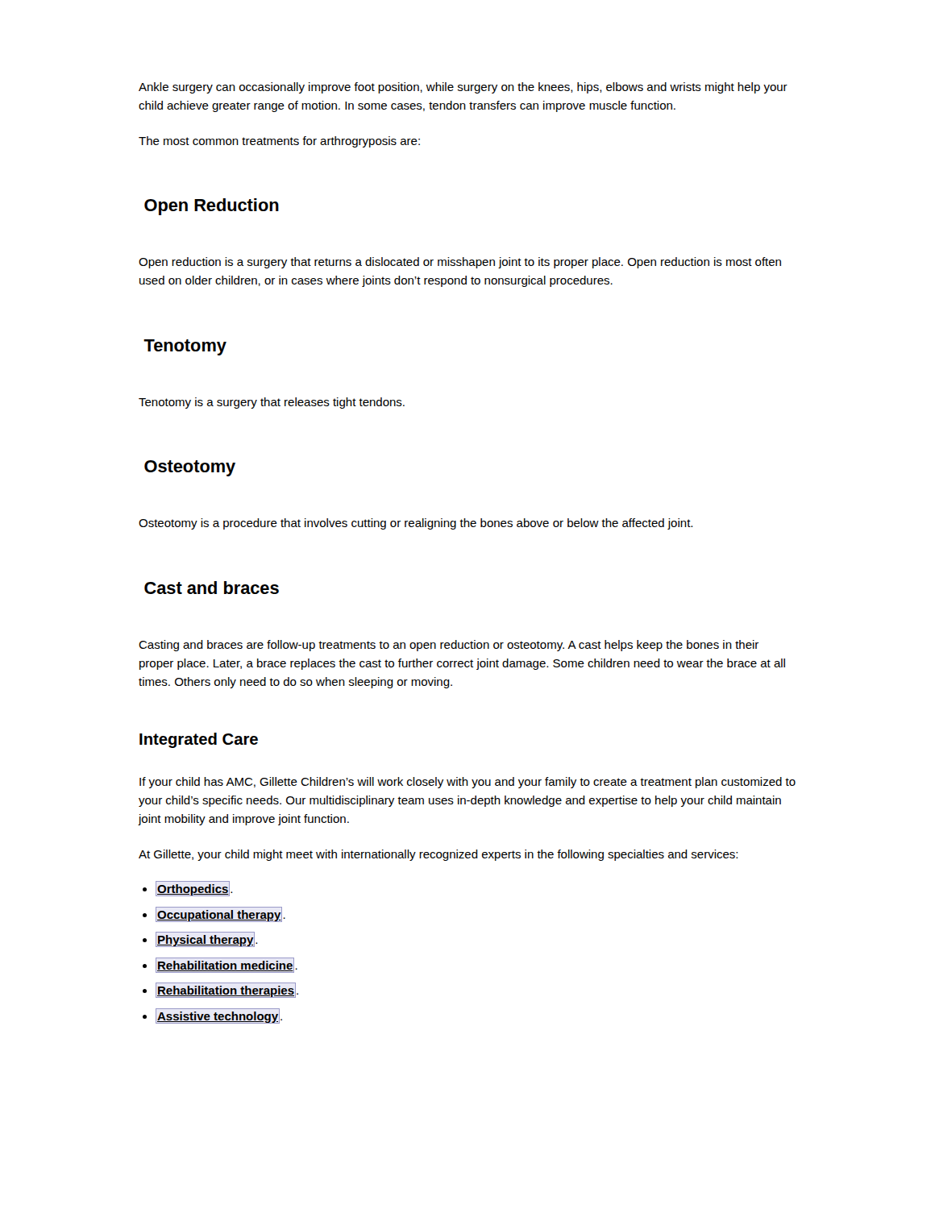Ankle surgery can occasionally improve foot position, while surgery on the knees, hips, elbows and wrists might help your child achieve greater range of motion. In some cases, tendon transfers can improve muscle function.
The most common treatments for arthrogryposis are:
Open Reduction
Open reduction is a surgery that returns a dislocated or misshapen joint to its proper place. Open reduction is most often used on older children, or in cases where joints don’t respond to nonsurgical procedures.
Tenotomy
Tenotomy is a surgery that releases tight tendons.
Osteotomy
Osteotomy is a procedure that involves cutting or realigning the bones above or below the affected joint.
Cast and braces
Casting and braces are follow-up treatments to an open reduction or osteotomy. A cast helps keep the bones in their proper place. Later, a brace replaces the cast to further correct joint damage. Some children need to wear the brace at all times. Others only need to do so when sleeping or moving.
Integrated Care
If your child has AMC, Gillette Children’s will work closely with you and your family to create a treatment plan customized to your child’s specific needs. Our multidisciplinary team uses in-depth knowledge and expertise to help your child maintain joint mobility and improve joint function.
At Gillette, your child might meet with internationally recognized experts in the following specialties and services:
Orthopedics.
Occupational therapy.
Physical therapy.
Rehabilitation medicine.
Rehabilitation therapies.
Assistive technology.